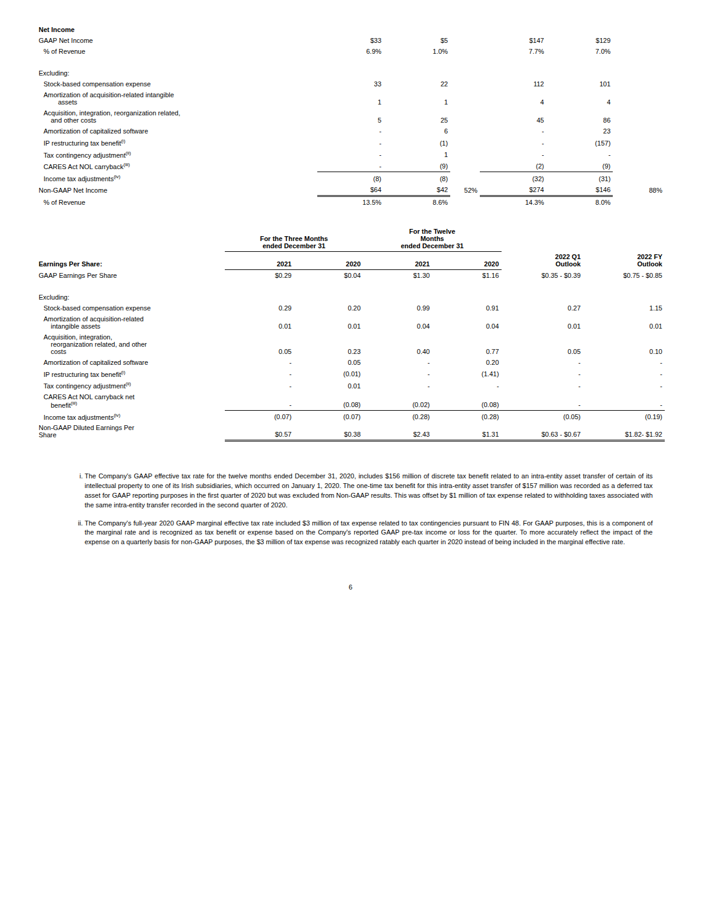| Net Income | | | | | | |
| GAAP Net Income | $33 | $5 | | $147 | $129 | |
| % of Revenue | 6.9% | 1.0% | | 7.7% | 7.0% | |
| Excluding: | | | | | | |
| Stock-based compensation expense | 33 | 22 | | 112 | 101 | |
| Amortization of acquisition-related intangible assets | 1 | 1 | | 4 | 4 | |
| Acquisition, integration, reorganization related, and other costs | 5 | 25 | | 45 | 86 | |
| Amortization of capitalized software | - | 6 | | - | 23 | |
| IP restructuring tax benefit (i) | - | (1) | | - | (157) | |
| Tax contingency adjustment (ii) | - | 1 | | - | - | |
| CARES Act NOL carryback (iii) | - | (9) | | (2) | (9) | |
| Income tax adjustments (iv) | (8) | (8) | | (32) | (31) | |
| Non-GAAP Net Income | $64 | $42 | 52% | $274 | $146 | 88% |
| % of Revenue | 13.5% | 8.6% | | 14.3% | 8.0% | |
| | For the Three Months ended December 31 | For the Twelve Months ended December 31 | | |
| Earnings Per Share: | 2021 | 2020 | 2021 | 2020 | 2022 Q1 Outlook | 2022 FY Outlook |
| GAAP Earnings Per Share | $0.29 | $0.04 | $1.30 | $1.16 | $0.35 - $0.39 | $0.75 - $0.85 |
| Excluding: | | | | | | |
| Stock-based compensation expense | 0.29 | 0.20 | 0.99 | 0.91 | 0.27 | 1.15 |
| Amortization of acquisition-related intangible assets | 0.01 | 0.01 | 0.04 | 0.04 | 0.01 | 0.01 |
| Acquisition, integration, reorganization related, and other costs | 0.05 | 0.23 | 0.40 | 0.77 | 0.05 | 0.10 |
| Amortization of capitalized software | - | 0.05 | - | 0.20 | - | - |
| IP restructuring tax benefit (i) | - | (0.01) | - | (1.41) | - | - |
| Tax contingency adjustment (ii) | - | 0.01 | - | - | - | - |
| CARES Act NOL carryback net benefit (iii) | - | (0.08) | (0.02) | (0.08) | - | - |
| Income tax adjustments (iv) | (0.07) | (0.07) | (0.28) | (0.28) | (0.05) | (0.19) |
| Non-GAAP Diluted Earnings Per Share | $0.57 | $0.38 | $2.43 | $1.31 | $0.63 - $0.67 | $1.82- $1.92 |
The Company's GAAP effective tax rate for the twelve months ended December 31, 2020, includes $156 million of discrete tax benefit related to an intra-entity asset transfer of certain of its intellectual property to one of its Irish subsidiaries, which occurred on January 1, 2020. The one-time tax benefit for this intra-entity asset transfer of $157 million was recorded as a deferred tax asset for GAAP reporting purposes in the first quarter of 2020 but was excluded from Non-GAAP results. This was offset by $1 million of tax expense related to withholding taxes associated with the same intra-entity transfer recorded in the second quarter of 2020.
The Company's full-year 2020 GAAP marginal effective tax rate included $3 million of tax expense related to tax contingencies pursuant to FIN 48. For GAAP purposes, this is a component of the marginal rate and is recognized as tax benefit or expense based on the Company's reported GAAP pre-tax income or loss for the quarter. To more accurately reflect the impact of the expense on a quarterly basis for non-GAAP purposes, the $3 million of tax expense was recognized ratably each quarter in 2020 instead of being included in the marginal effective rate.
6